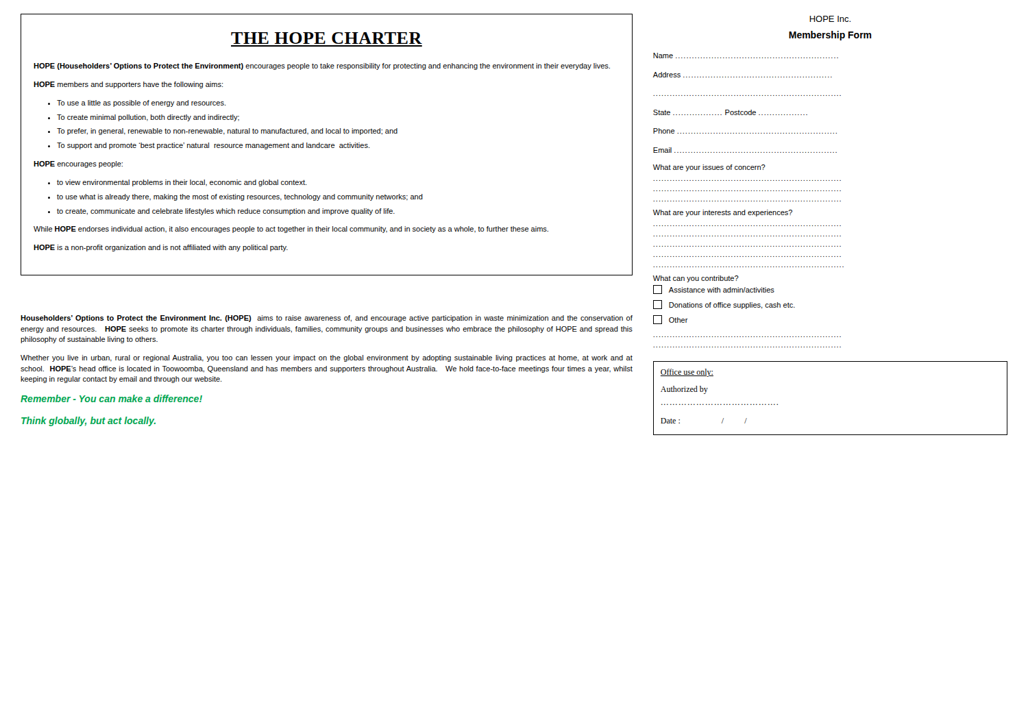THE HOPE CHARTER
HOPE (Householders’ Options to Protect the Environment) encourages people to take responsibility for protecting and enhancing the environment in their everyday lives.
HOPE members and supporters have the following aims:
To use a little as possible of energy and resources.
To create minimal pollution, both directly and indirectly;
To prefer, in general, renewable to non-renewable, natural to manufactured, and local to imported; and
To support and promote ‘best practice’ natural resource management and landcare activities.
HOPE encourages people:
to view environmental problems in their local, economic and global context.
to use what is already there, making the most of existing resources, technology and community networks; and
to create, communicate and celebrate lifestyles which reduce consumption and improve quality of life.
While HOPE endorses individual action, it also encourages people to act together in their local community, and in society as a whole, to further these aims.
HOPE is a non-profit organization and is not affiliated with any political party.
Householders’ Options to Protect the Environment Inc. (HOPE) aims to raise awareness of, and encourage active participation in waste minimization and the conservation of energy and resources. HOPE seeks to promote its charter through individuals, families, community groups and businesses who embrace the philosophy of HOPE and spread this philosophy of sustainable living to others.
Whether you live in urban, rural or regional Australia, you too can lessen your impact on the global environment by adopting sustainable living practices at home, at work and at school. HOPE’s head office is located in Toowoomba, Queensland and has members and supporters throughout Australia. We hold face-to-face meetings four times a year, whilst keeping in regular contact by email and through our website.
Remember - You can make a difference!
Think globally, but act locally.
HOPE Inc.
Membership Form
Name ...........................................................
Address ......................................................
....................................................................
State .................. Postcode ..................
Phone ..........................................................
Email ...........................................................
What are your issues of concern?
....................................................................
....................................................................
....................................................................
What are your interests and experiences?
....................................................................
....................................................................
....................................................................
....................................................................
.....................................................................
What can you contribute?
Assistance with admin/activities
Donations of office supplies, cash etc.
Other
....................................................................
....................................................................
Office use only:
Authorized by
………………………………….
Date : / /